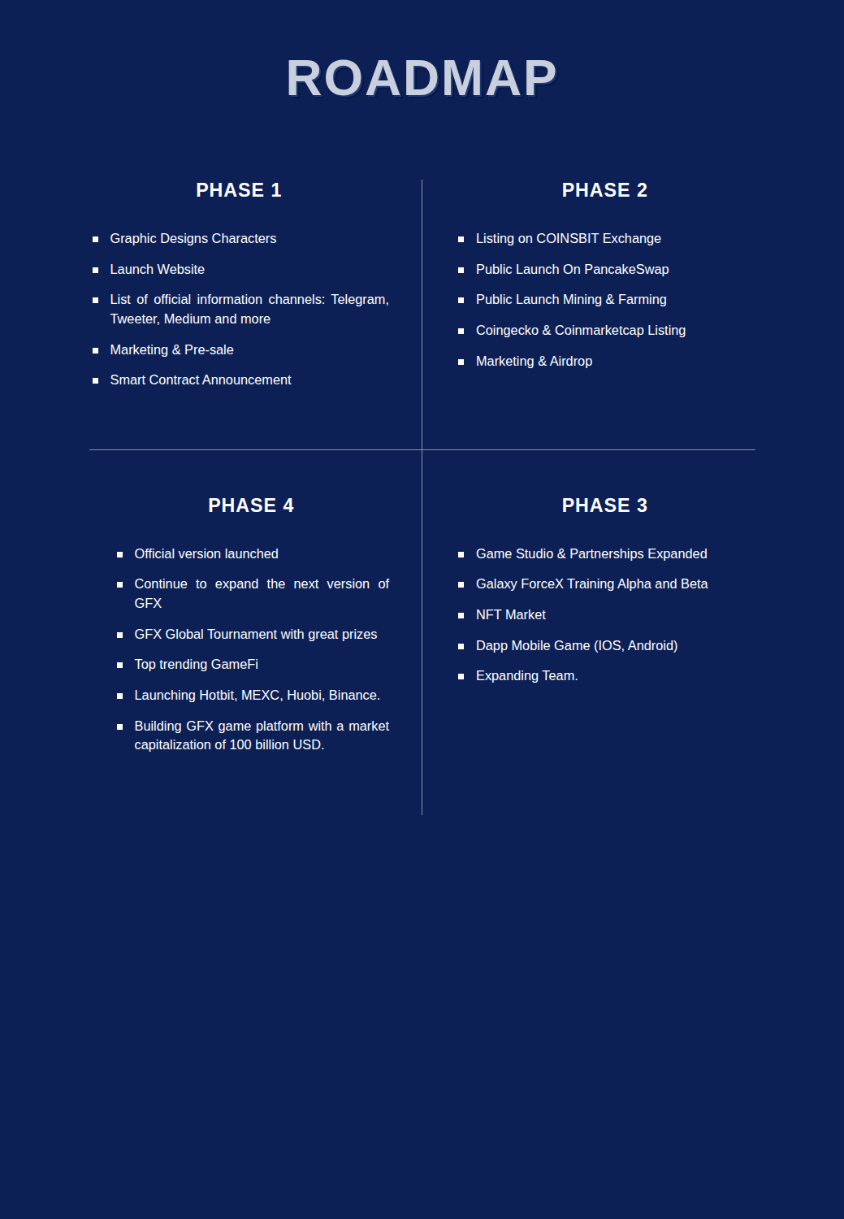Roadmap
Phase 1
Graphic Designs Characters
Launch Website
List of official information channels: Telegram, Tweeter, Medium and more
Marketing & Pre-sale
Smart Contract Announcement
Phase 2
Listing on COINSBIT Exchange
Public Launch On PancakeSwap
Public Launch Mining & Farming
Coingecko & Coinmarketcap Listing
Marketing & Airdrop
Phase 4
Official version launched
Continue to expand the next version of GFX
GFX Global Tournament with great prizes
Top trending GameFi
Launching Hotbit, MEXC, Huobi, Binance.
Building GFX game platform with a market capitalization of 100 billion USD.
Phase 3
Game Studio & Partnerships Expanded
Galaxy ForceX Training Alpha and Beta
NFT Market
Dapp Mobile Game (IOS, Android)
Expanding Team.